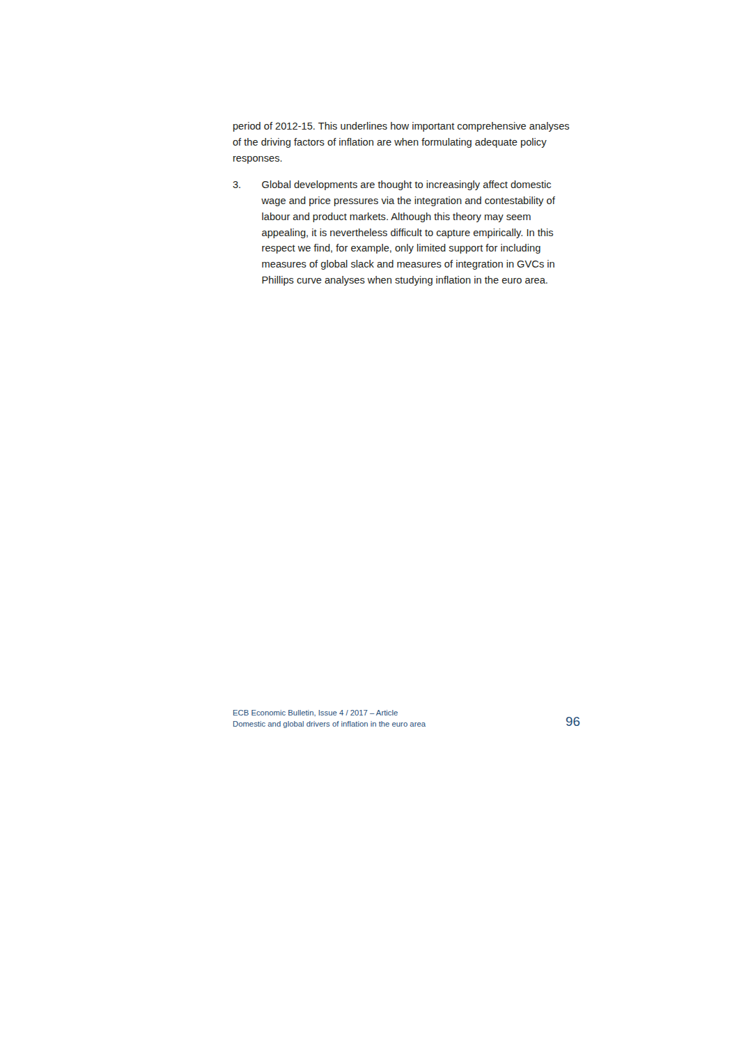period of 2012-15. This underlines how important comprehensive analyses of the driving factors of inflation are when formulating adequate policy responses.
3. Global developments are thought to increasingly affect domestic wage and price pressures via the integration and contestability of labour and product markets. Although this theory may seem appealing, it is nevertheless difficult to capture empirically. In this respect we find, for example, only limited support for including measures of global slack and measures of integration in GVCs in Phillips curve analyses when studying inflation in the euro area.
ECB Economic Bulletin, Issue 4 / 2017 – Article
Domestic and global drivers of inflation in the euro area
96